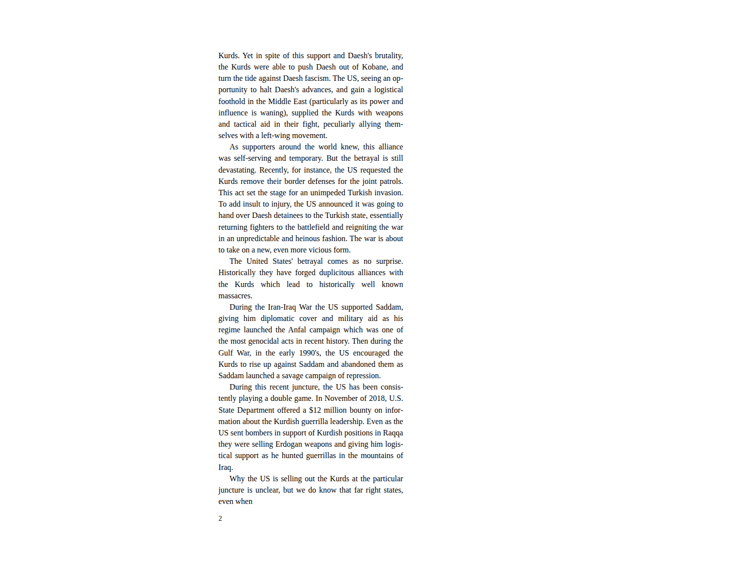Kurds. Yet in spite of this support and Daesh's brutality, the Kurds were able to push Daesh out of Kobane, and turn the tide against Daesh fascism. The US, seeing an opportunity to halt Daesh's advances, and gain a logistical foothold in the Middle East (particularly as its power and influence is waning), supplied the Kurds with weapons and tactical aid in their fight, peculiarly allying themselves with a left-wing movement.
As supporters around the world knew, this alliance was self-serving and temporary. But the betrayal is still devastating. Recently, for instance, the US requested the Kurds remove their border defenses for the joint patrols. This act set the stage for an unimpeded Turkish invasion. To add insult to injury, the US announced it was going to hand over Daesh detainees to the Turkish state, essentially returning fighters to the battlefield and reigniting the war in an unpredictable and heinous fashion. The war is about to take on a new, even more vicious form.
The United States' betrayal comes as no surprise. Historically they have forged duplicitous alliances with the Kurds which lead to historically well known massacres.
During the Iran-Iraq War the US supported Saddam, giving him diplomatic cover and military aid as his regime launched the Anfal campaign which was one of the most genocidal acts in recent history. Then during the Gulf War, in the early 1990's, the US encouraged the Kurds to rise up against Saddam and abandoned them as Saddam launched a savage campaign of repression.
During this recent juncture, the US has been consistently playing a double game. In November of 2018, U.S. State Department offered a $12 million bounty on information about the Kurdish guerrilla leadership. Even as the US sent bombers in support of Kurdish positions in Raqqa they were selling Erdogan weapons and giving him logistical support as he hunted guerrillas in the mountains of Iraq.
Why the US is selling out the Kurds at the particular juncture is unclear, but we do know that far right states, even when
2